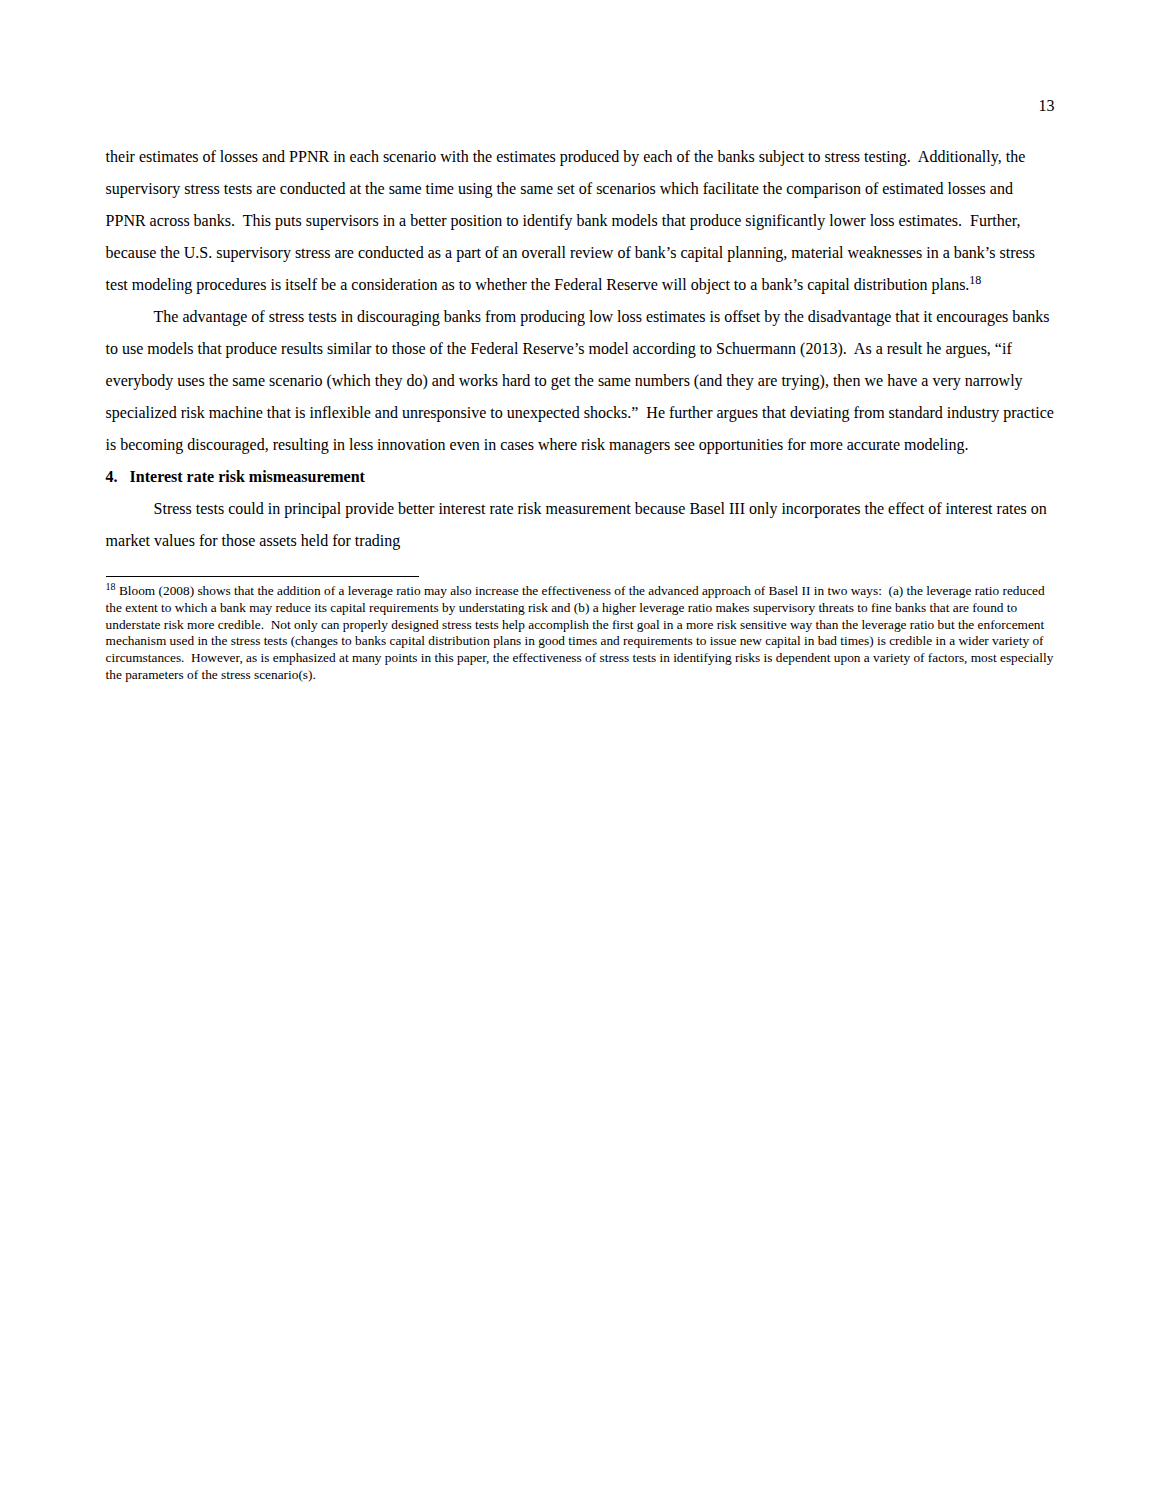13
their estimates of losses and PPNR in each scenario with the estimates produced by each of the banks subject to stress testing. Additionally, the supervisory stress tests are conducted at the same time using the same set of scenarios which facilitate the comparison of estimated losses and PPNR across banks. This puts supervisors in a better position to identify bank models that produce significantly lower loss estimates. Further, because the U.S. supervisory stress are conducted as a part of an overall review of bank’s capital planning, material weaknesses in a bank’s stress test modeling procedures is itself be a consideration as to whether the Federal Reserve will object to a bank’s capital distribution plans.18
The advantage of stress tests in discouraging banks from producing low loss estimates is offset by the disadvantage that it encourages banks to use models that produce results similar to those of the Federal Reserve’s model according to Schuermann (2013). As a result he argues, “if everybody uses the same scenario (which they do) and works hard to get the same numbers (and they are trying), then we have a very narrowly specialized risk machine that is inflexible and unresponsive to unexpected shocks.” He further argues that deviating from standard industry practice is becoming discouraged, resulting in less innovation even in cases where risk managers see opportunities for more accurate modeling.
4. Interest rate risk mismeasurement
Stress tests could in principal provide better interest rate risk measurement because Basel III only incorporates the effect of interest rates on market values for those assets held for trading
18 Bloom (2008) shows that the addition of a leverage ratio may also increase the effectiveness of the advanced approach of Basel II in two ways: (a) the leverage ratio reduced the extent to which a bank may reduce its capital requirements by understating risk and (b) a higher leverage ratio makes supervisory threats to fine banks that are found to understate risk more credible. Not only can properly designed stress tests help accomplish the first goal in a more risk sensitive way than the leverage ratio but the enforcement mechanism used in the stress tests (changes to banks capital distribution plans in good times and requirements to issue new capital in bad times) is credible in a wider variety of circumstances. However, as is emphasized at many points in this paper, the effectiveness of stress tests in identifying risks is dependent upon a variety of factors, most especially the parameters of the stress scenario(s).